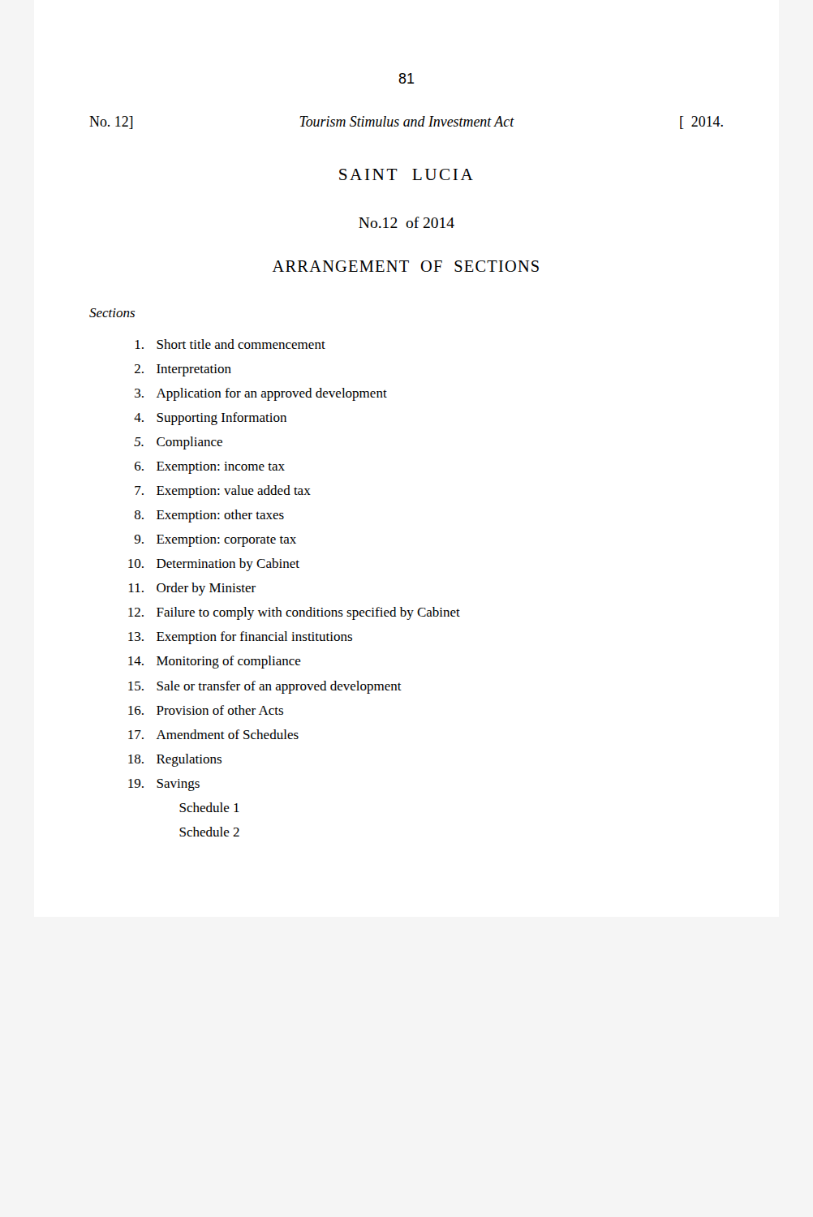81
No. 12] Tourism Stimulus and Investment Act [ 2014.
SAINT LUCIA
No.12 of 2014
ARRANGEMENT OF SECTIONS
Sections
Short title and commencement
Interpretation
Application for an approved development
Supporting Information
Compliance
Exemption: income tax
Exemption: value added tax
Exemption: other taxes
Exemption: corporate tax
Determination by Cabinet
Order by Minister
Failure to comply with conditions specified by Cabinet
Exemption for financial institutions
Monitoring of compliance
Sale or transfer of an approved development
Provision of other Acts
Amendment of Schedules
Regulations
Savings
Schedule 1
Schedule 2